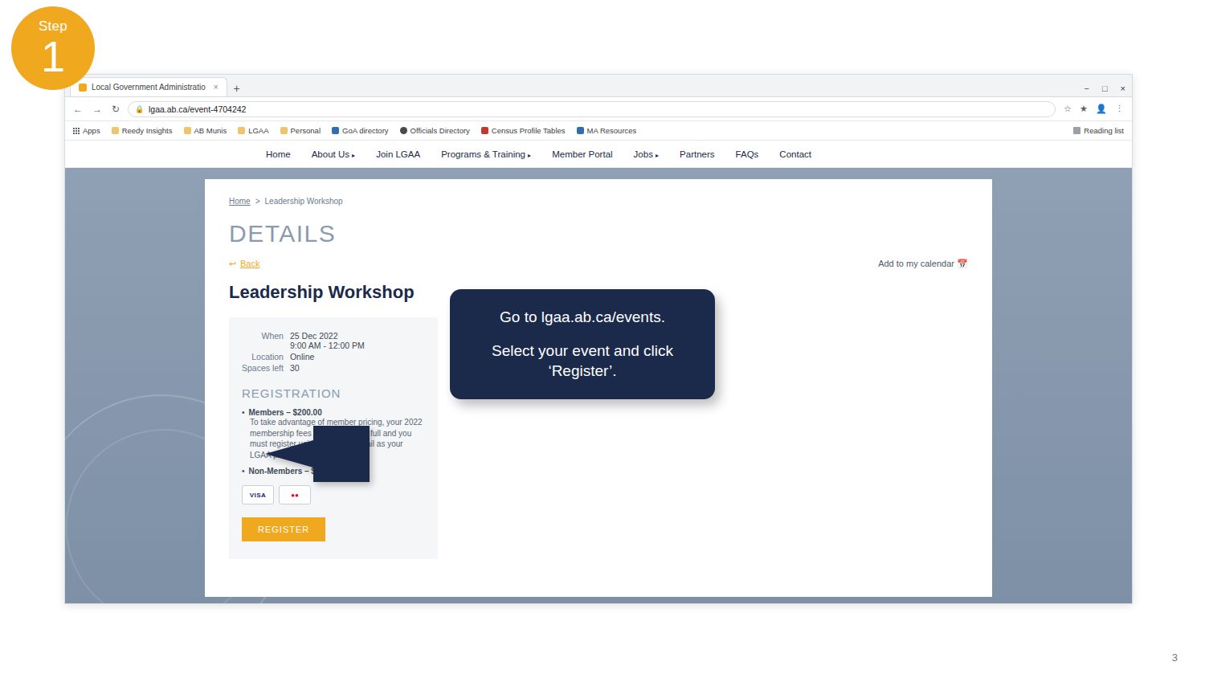Step 1
Local Government Administratio ×
+
− □ ×
← → ↻
🔒 lgaa.ab.ca/event-4704242
☆ ★ 👤 ⋮
Apps Reedy Insights AB Munis LGAA Personal GoA directory Officials Directory Census Profile Tables MA Resources Reading list
Home About Us ▸ Join LGAA Programs & Training ▸ Member Portal Jobs ▸ Partners FAQs Contact
Home>Leadership Workshop
DETAILS
Back Add to my calendar 📅
Leadership Workshop
| When | 25 Dec 2022 9:00 AM - 12:00 PM |
| Location | Online |
| Spaces left | 30 |
REGISTRATION
Members – $200.00 To take advantage of member pricing, your 2022 membership fees must be paid in full and you must register using the same email as your LGAA profile.
Non-Members – $275.00
VISA ●●
REGISTER
This is for demonstration purposes.
Go to lgaa.ab.ca/events.
Select your event and click ‘Register’.
3